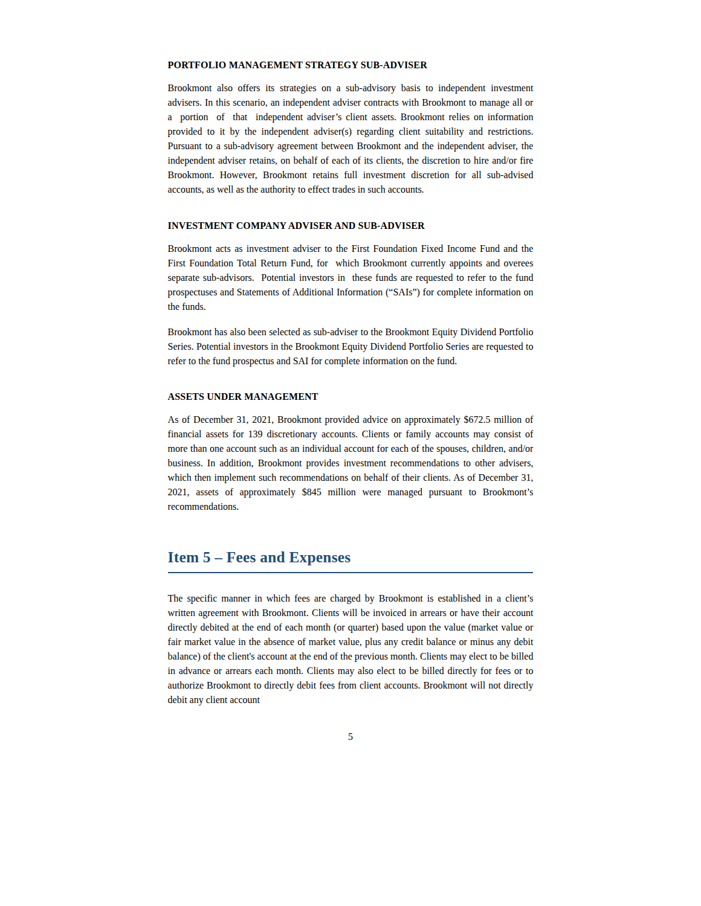PORTFOLIO MANAGEMENT STRATEGY SUB-ADVISER
Brookmont also offers its strategies on a sub-advisory basis to independent investment advisers. In this scenario, an independent adviser contracts with Brookmont to manage all or a portion of that independent adviser’s client assets. Brookmont relies on information provided to it by the independent adviser(s) regarding client suitability and restrictions. Pursuant to a sub-advisory agreement between Brookmont and the independent adviser, the independent adviser retains, on behalf of each of its clients, the discretion to hire and/or fire Brookmont. However, Brookmont retains full investment discretion for all sub-advised accounts, as well as the authority to effect trades in such accounts.
INVESTMENT COMPANY ADVISER AND SUB-ADVISER
Brookmont acts as investment adviser to the First Foundation Fixed Income Fund and the First Foundation Total Return Fund, for which Brookmont currently appoints and overees separate sub-advisors. Potential investors in these funds are requested to refer to the fund prospectuses and Statements of Additional Information (“SAIs”) for complete information on the funds.
Brookmont has also been selected as sub-adviser to the Brookmont Equity Dividend Portfolio Series. Potential investors in the Brookmont Equity Dividend Portfolio Series are requested to refer to the fund prospectus and SAI for complete information on the fund.
ASSETS UNDER MANAGEMENT
As of December 31, 2021, Brookmont provided advice on approximately $672.5 million of financial assets for 139 discretionary accounts. Clients or family accounts may consist of more than one account such as an individual account for each of the spouses, children, and/or business. In addition, Brookmont provides investment recommendations to other advisers, which then implement such recommendations on behalf of their clients. As of December 31, 2021, assets of approximately $845 million were managed pursuant to Brookmont’s recommendations.
Item 5 – Fees and Expenses
The specific manner in which fees are charged by Brookmont is established in a client’s written agreement with Brookmont. Clients will be invoiced in arrears or have their account directly debited at the end of each month (or quarter) based upon the value (market value or fair market value in the absence of market value, plus any credit balance or minus any debit balance) of the client's account at the end of the previous month. Clients may elect to be billed in advance or arrears each month. Clients may also elect to be billed directly for fees or to authorize Brookmont to directly debit fees from client accounts. Brookmont will not directly debit any client account
5